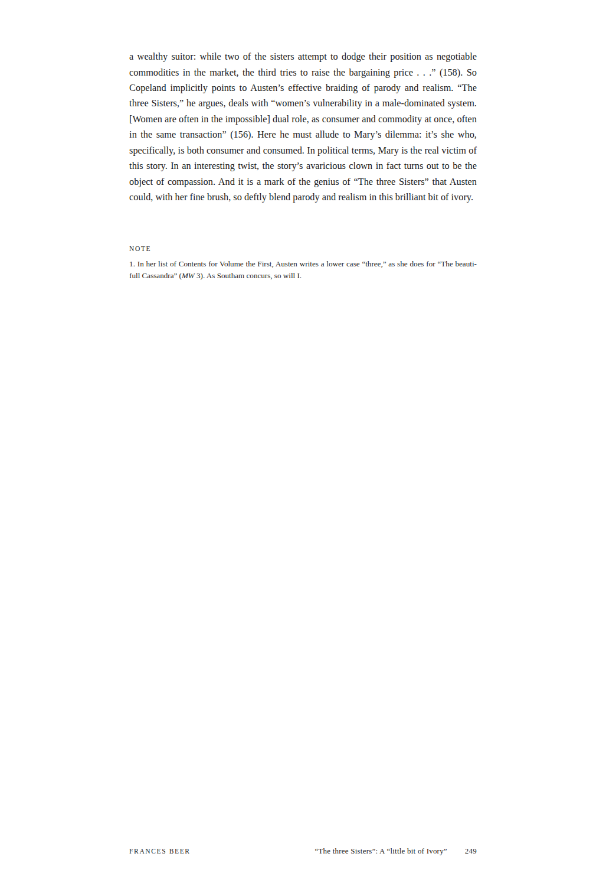a wealthy suitor: while two of the sisters attempt to dodge their position as negotiable commodities in the market, the third tries to raise the bargaining price . . .” (158). So Copeland implicitly points to Austen’s effective braiding of parody and realism. “The three Sisters,” he argues, deals with “women’s vulnerability in a male-dominated system. [Women are often in the impossible] dual role, as consumer and commodity at once, often in the same transaction” (156). Here he must allude to Mary’s dilemma: it’s she who, specifically, is both consumer and consumed. In political terms, Mary is the real victim of this story. In an interesting twist, the story’s avaricious clown in fact turns out to be the object of compassion. And it is a mark of the genius of “The three Sisters” that Austen could, with her fine brush, so deftly blend parody and realism in this brilliant bit of ivory.
Note
1. In her list of Contents for Volume the First, Austen writes a lower case “three,” as she does for “The beautifull Cassandra” (MW 3). As Southam concurs, so will I.
Frances Beer
“The three Sisters”: A “little bit of Ivory” 249